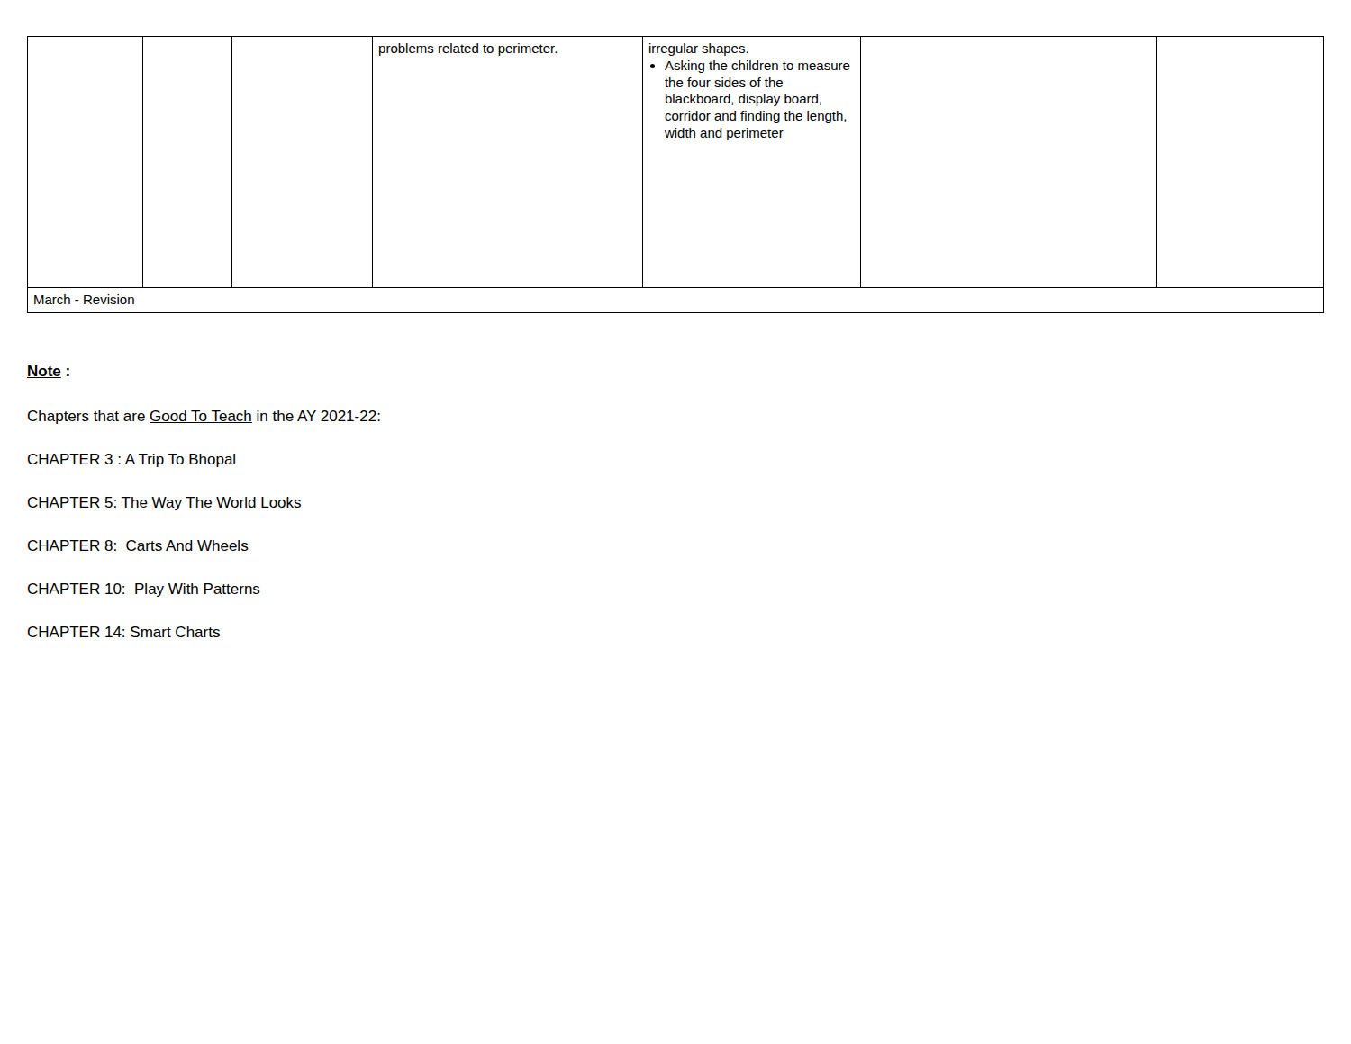| | | | problems related to perimeter. | irregular shapes. Asking the children to measure the four sides of the blackboard, display board, corridor and finding the length, width and perimeter | | |
| March - Revision |
Note :
Chapters that are Good To Teach in the AY 2021-22:
CHAPTER 3 : A Trip To Bhopal
CHAPTER 5: The Way The World Looks
CHAPTER 8: Carts And Wheels
CHAPTER 10: Play With Patterns
CHAPTER 14: Smart Charts